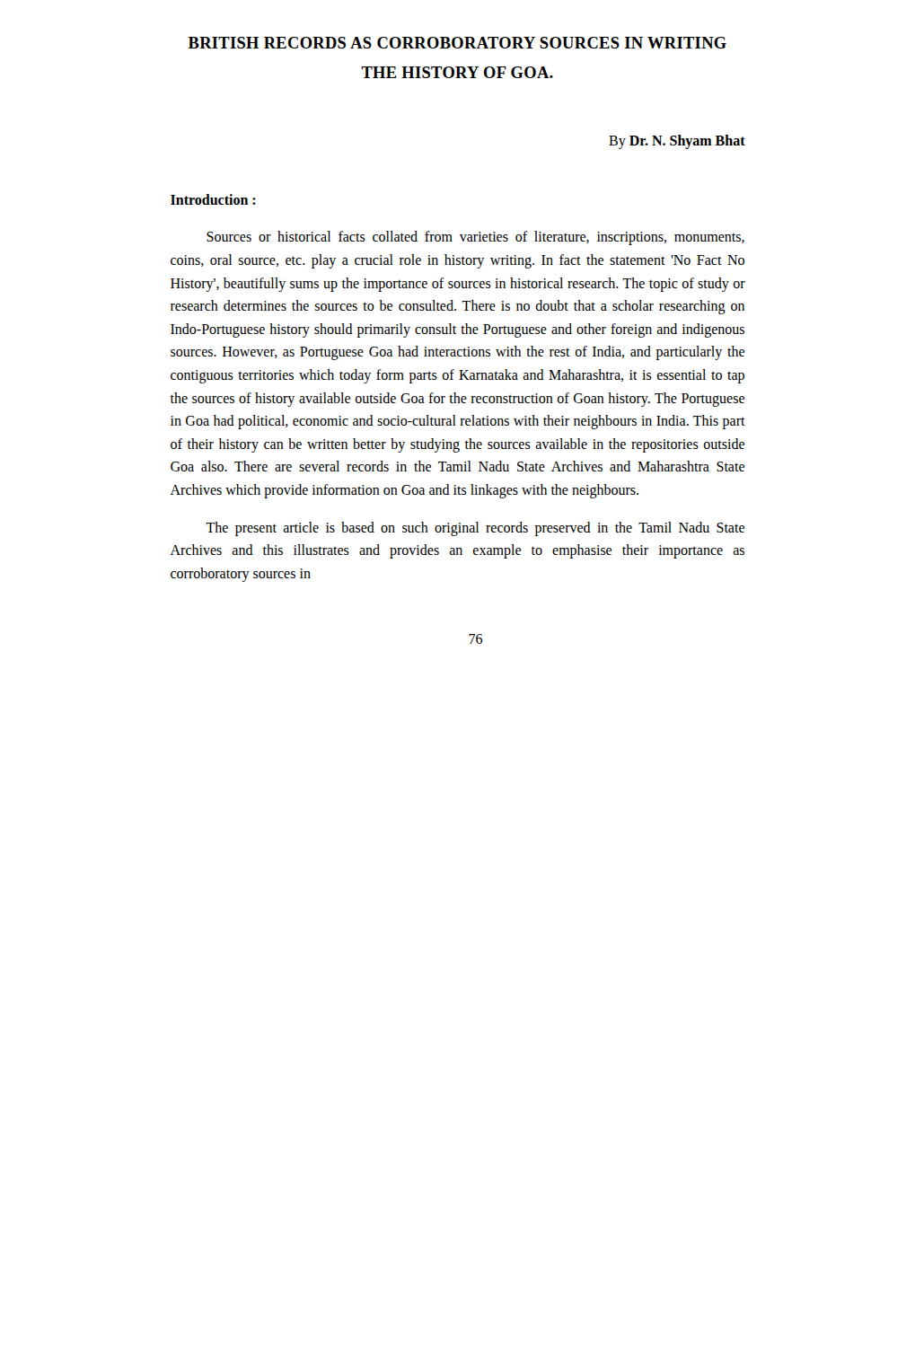British Records as Corroboratory Sources in Writing the History of Goa.
By Dr. N. Shyam Bhat
Introduction :
Sources or historical facts collated from varieties of literature, inscriptions, monuments, coins, oral source, etc. play a crucial role in history writing. In fact the statement 'No Fact No History', beautifully sums up the importance of sources in historical research. The topic of study or research determines the sources to be consulted. There is no doubt that a scholar researching on Indo-Portuguese history should primarily consult the Portuguese and other foreign and indigenous sources. However, as Portuguese Goa had interactions with the rest of India, and particularly the contiguous territories which today form parts of Karnataka and Maharashtra, it is essential to tap the sources of history available outside Goa for the reconstruction of Goan history. The Portuguese in Goa had political, economic and socio-cultural relations with their neighbours in India. This part of their history can be written better by studying the sources available in the repositories outside Goa also. There are several records in the Tamil Nadu State Archives and Maharashtra State Archives which provide information on Goa and its linkages with the neighbours.
The present article is based on such original records preserved in the Tamil Nadu State Archives and this illustrates and provides an example to emphasise their importance as corroboratory sources in
76